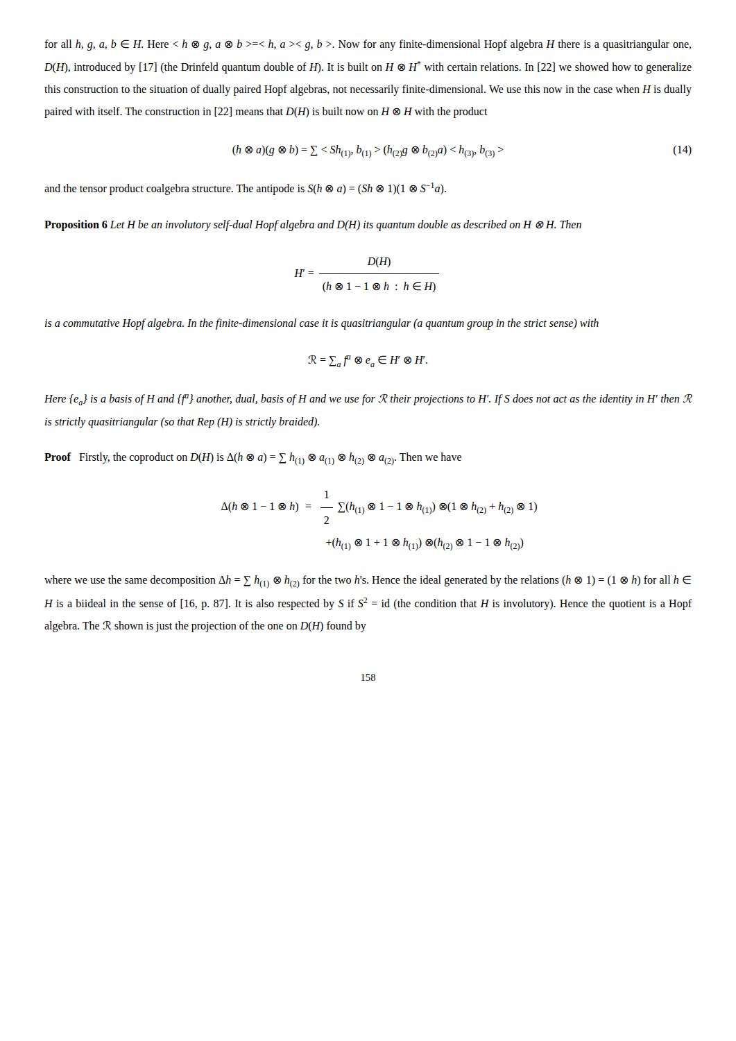for all h, g, a, b ∈ H. Here < h ⊗ g, a ⊗ b >=< h, a >< g, b >. Now for any finite-dimensional Hopf algebra H there is a quasitriangular one, D(H), introduced by [17] (the Drinfeld quantum double of H). It is built on H ⊗ H* with certain relations. In [22] we showed how to generalize this construction to the situation of dually paired Hopf algebras, not necessarily finite-dimensional. We use this now in the case when H is dually paired with itself. The construction in [22] means that D(H) is built now on H ⊗ H with the product
(h ⊗ a)(g ⊗ b) = ∑ < Sh(1), b(1) > (h(2)g ⊗ b(2)a) < h(3), b(3) > (14)
and the tensor product coalgebra structure. The antipode is S(h ⊗ a) = (Sh ⊗ 1)(1 ⊗ S−1a).
Proposition 6 Let H be an involutory self-dual Hopf algebra and D(H) its quantum double as described on H ⊗ H. Then
H′ = D(H) (h ⊗ 1 − 1 ⊗ h : h ∈ H)
is a commutative Hopf algebra. In the finite-dimensional case it is quasitriangular (a quantum group in the strict sense) with
ℛ = ∑a fa ⊗ ea ∈ H′ ⊗ H′.
Here {ea} is a basis of H and {fa} another, dual, basis of H and we use for ℛ their projections to H′. If S does not act as the identity in H′ then ℛ is strictly quasitriangular (so that Rep (H) is strictly braided).
Proof Firstly, the coproduct on D(H) is Δ(h ⊗ a) = ∑ h(1) ⊗ a(1) ⊗ h(2) ⊗ a(2). Then we have
Δ(h ⊗ 1 − 1 ⊗ h) = 1 2 ∑(h(1) ⊗ 1 − 1 ⊗ h(1)) ⊗(1 ⊗ h(2) + h(2) ⊗ 1)
+(h(1) ⊗ 1 + 1 ⊗ h(1)) ⊗(h(2) ⊗ 1 − 1 ⊗ h(2))
where we use the same decomposition Δh = ∑ h(1) ⊗ h(2) for the two h's. Hence the ideal generated by the relations (h ⊗ 1) = (1 ⊗ h) for all h ∈ H is a biideal in the sense of [16, p. 87]. It is also respected by S if S2 = id (the condition that H is involutory). Hence the quotient is a Hopf algebra. The ℛ shown is just the projection of the one on D(H) found by
158